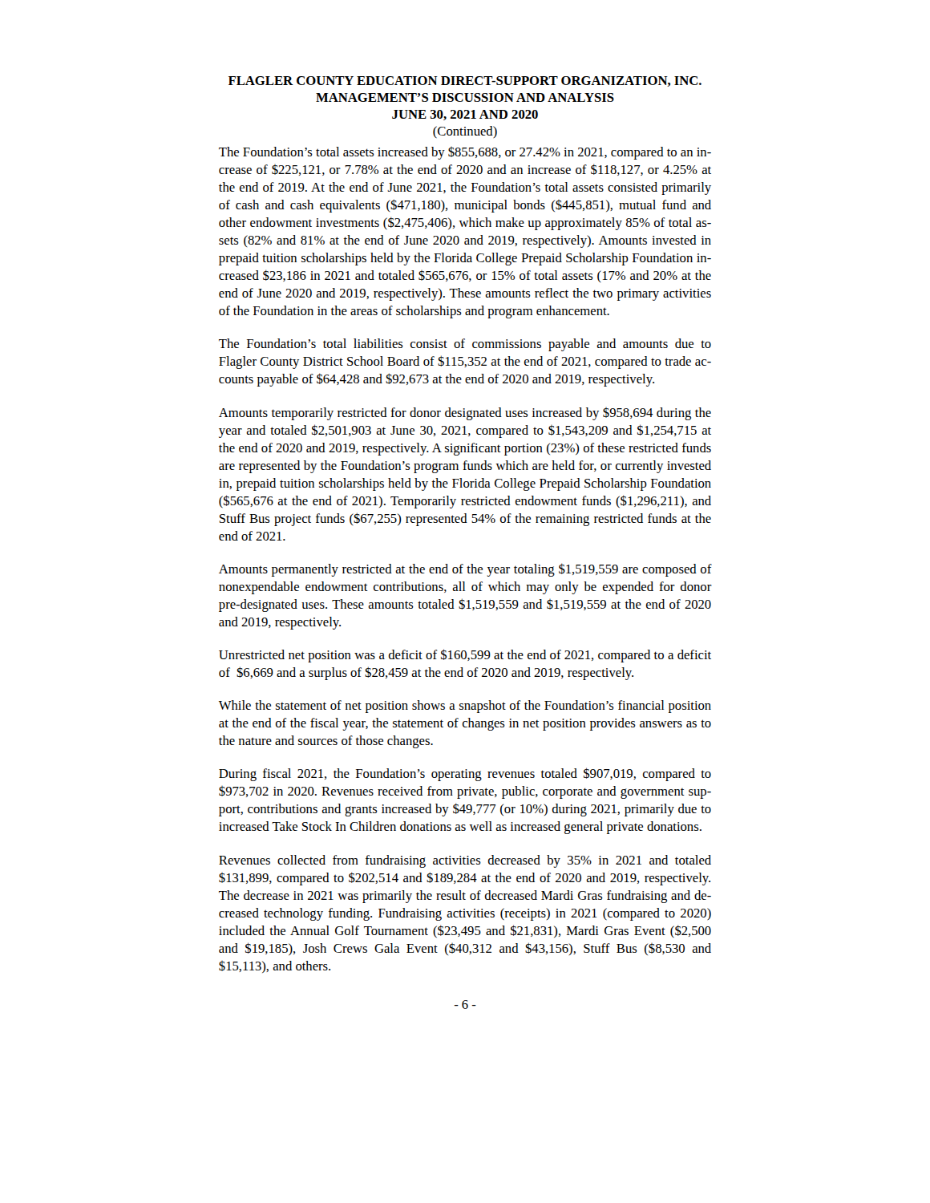Flagler County Education Direct-Support Organization, Inc. Management’s Discussion and Analysis June 30, 2021 and 2020 (Continued)
The Foundation’s total assets increased by $855,688, or 27.42% in 2021, compared to an increase of $225,121, or 7.78% at the end of 2020 and an increase of $118,127, or 4.25% at the end of 2019. At the end of June 2021, the Foundation’s total assets consisted primarily of cash and cash equivalents ($471,180), municipal bonds ($445,851), mutual fund and other endowment investments ($2,475,406), which make up approximately 85% of total assets (82% and 81% at the end of June 2020 and 2019, respectively). Amounts invested in prepaid tuition scholarships held by the Florida College Prepaid Scholarship Foundation increased $23,186 in 2021 and totaled $565,676, or 15% of total assets (17% and 20% at the end of June 2020 and 2019, respectively). These amounts reflect the two primary activities of the Foundation in the areas of scholarships and program enhancement.
The Foundation’s total liabilities consist of commissions payable and amounts due to Flagler County District School Board of $115,352 at the end of 2021, compared to trade accounts payable of $64,428 and $92,673 at the end of 2020 and 2019, respectively.
Amounts temporarily restricted for donor designated uses increased by $958,694 during the year and totaled $2,501,903 at June 30, 2021, compared to $1,543,209 and $1,254,715 at the end of 2020 and 2019, respectively. A significant portion (23%) of these restricted funds are represented by the Foundation’s program funds which are held for, or currently invested in, prepaid tuition scholarships held by the Florida College Prepaid Scholarship Foundation ($565,676 at the end of 2021). Temporarily restricted endowment funds ($1,296,211), and Stuff Bus project funds ($67,255) represented 54% of the remaining restricted funds at the end of 2021.
Amounts permanently restricted at the end of the year totaling $1,519,559 are composed of nonexpendable endowment contributions, all of which may only be expended for donor pre-designated uses. These amounts totaled $1,519,559 and $1,519,559 at the end of 2020 and 2019, respectively.
Unrestricted net position was a deficit of $160,599 at the end of 2021, compared to a deficit of $6,669 and a surplus of $28,459 at the end of 2020 and 2019, respectively.
While the statement of net position shows a snapshot of the Foundation’s financial position at the end of the fiscal year, the statement of changes in net position provides answers as to the nature and sources of those changes.
During fiscal 2021, the Foundation’s operating revenues totaled $907,019, compared to $973,702 in 2020. Revenues received from private, public, corporate and government support, contributions and grants increased by $49,777 (or 10%) during 2021, primarily due to increased Take Stock In Children donations as well as increased general private donations.
Revenues collected from fundraising activities decreased by 35% in 2021 and totaled $131,899, compared to $202,514 and $189,284 at the end of 2020 and 2019, respectively. The decrease in 2021 was primarily the result of decreased Mardi Gras fundraising and decreased technology funding. Fundraising activities (receipts) in 2021 (compared to 2020) included the Annual Golf Tournament ($23,495 and $21,831), Mardi Gras Event ($2,500 and $19,185), Josh Crews Gala Event ($40,312 and $43,156), Stuff Bus ($8,530 and $15,113), and others.
- 6 -